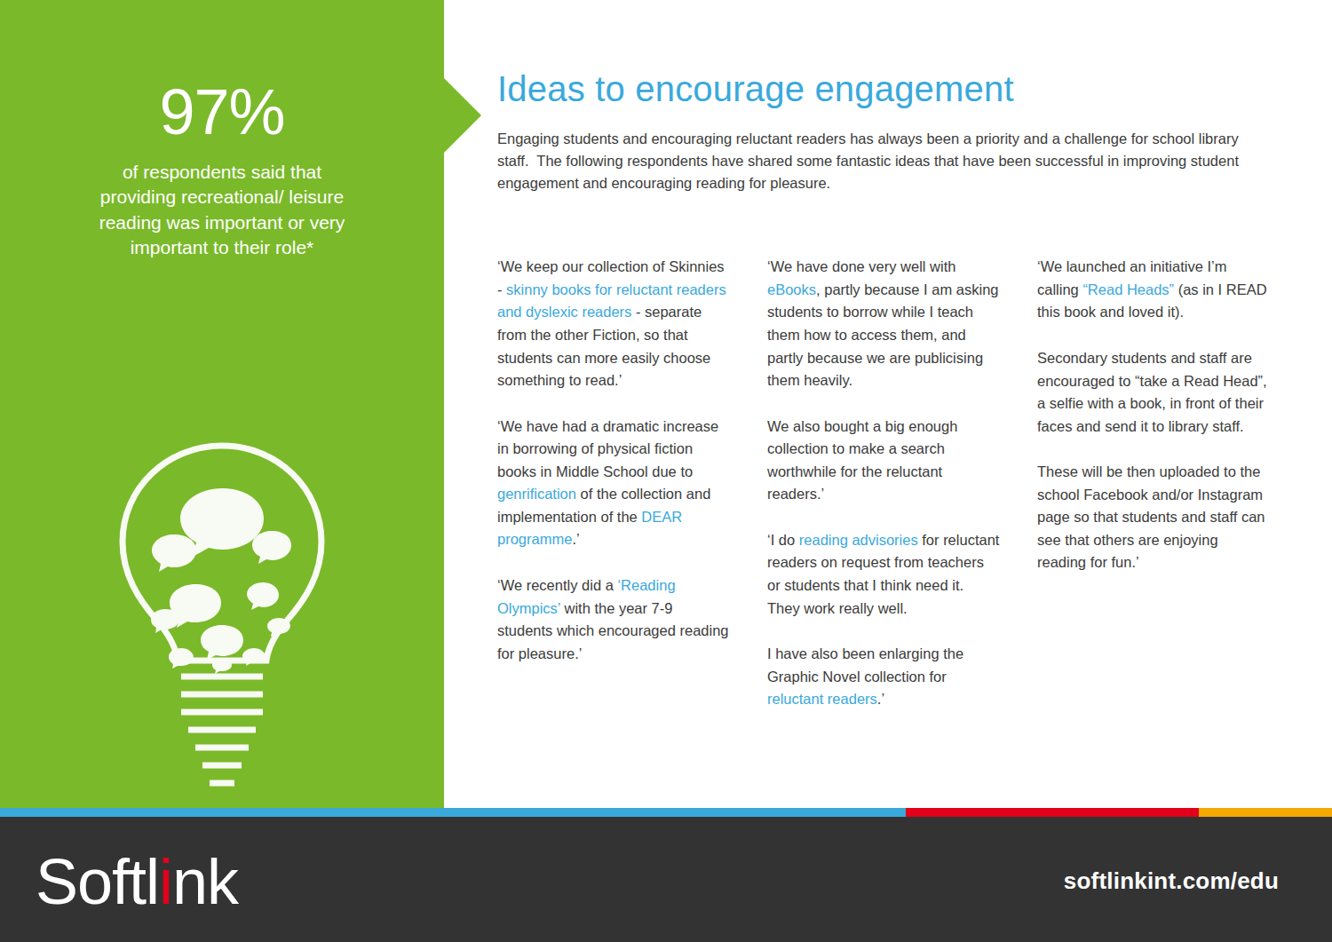97%
of respondents said that providing recreational/ leisure reading was important or very important to their role*
Ideas to encourage engagement
Engaging students and encouraging reluctant readers has always been a priority and a challenge for school library staff. The following respondents have shared some fantastic ideas that have been successful in improving student engagement and encouraging reading for pleasure.
‘We keep our collection of Skinnies - skinny books for reluctant readers and dyslexic readers - separate from the other Fiction, so that students can more easily choose something to read.’
‘We have had a dramatic increase in borrowing of physical fiction books in Middle School due to genrification of the collection and implementation of the DEAR programme.’
‘We recently did a ‘Reading Olympics’ with the year 7-9 students which encouraged reading for pleasure.’
‘We have done very well with eBooks, partly because I am asking students to borrow while I teach them how to access them, and partly because we are publicising them heavily.
We also bought a big enough collection to make a search worthwhile for the reluctant readers.’
‘I do reading advisories for reluctant readers on request from teachers or students that I think need it. They work really well.
I have also been enlarging the Graphic Novel collection for reluctant readers.’
‘We launched an initiative I’m calling “Read Heads” (as in I READ this book and loved it).
Secondary students and staff are encouraged to “take a Read Head”, a selfie with a book, in front of their faces and send it to library staff.
These will be then uploaded to the school Facebook and/or Instagram page so that students and staff can see that others are enjoying reading for fun.’
Softlink
softlinkint.com/edu